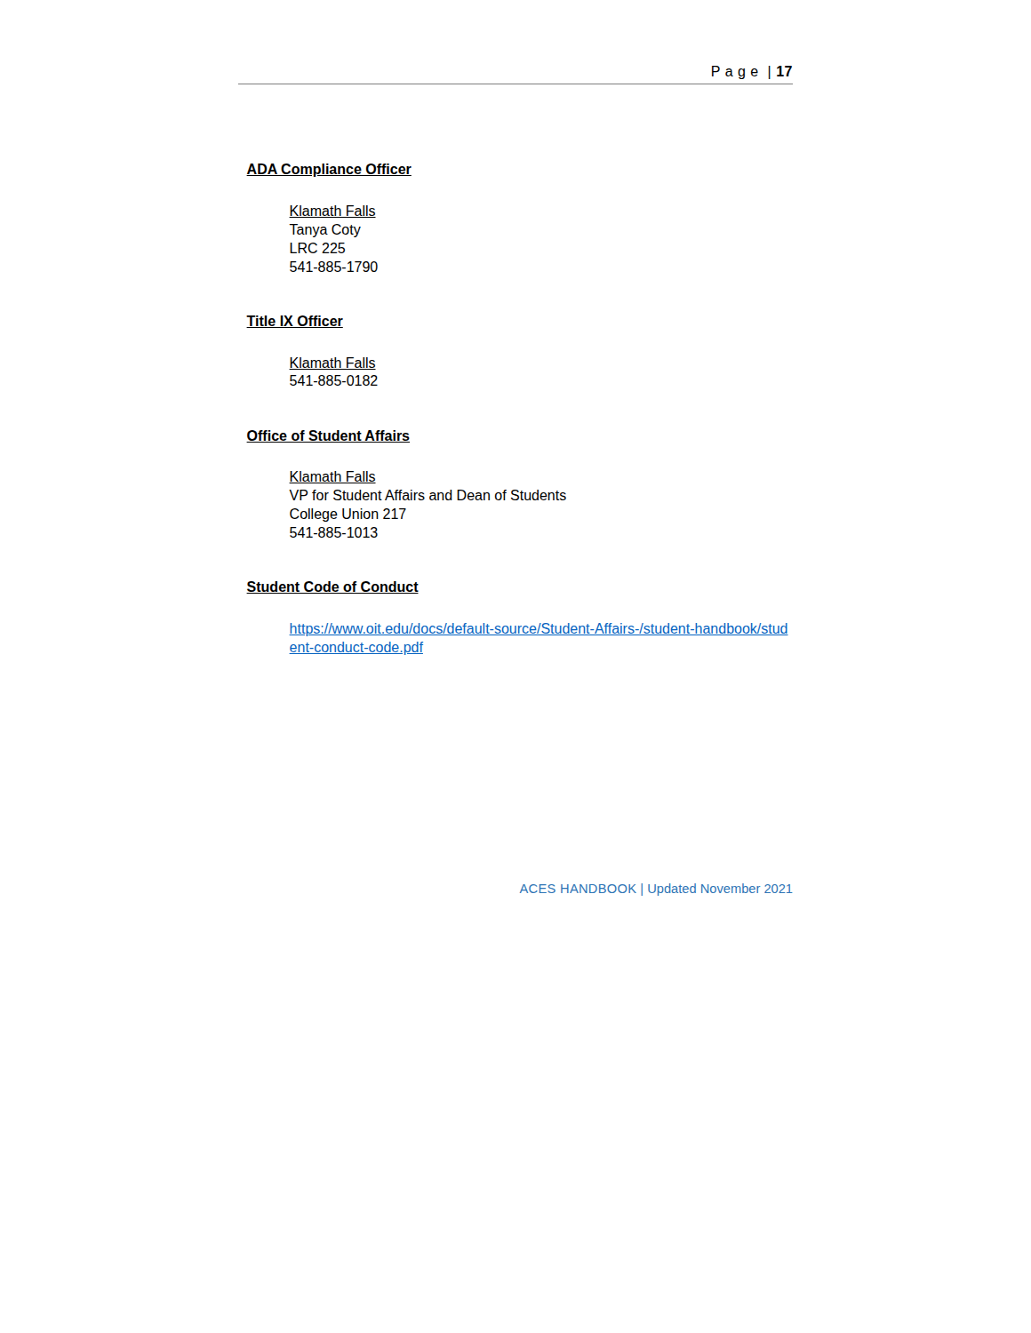P a g e | 17
ADA Compliance Officer
Klamath Falls
Tanya Coty
LRC 225
541-885-1790
Title IX Officer
Klamath Falls
541-885-0182
Office of Student Affairs
Klamath Falls
VP for Student Affairs and Dean of Students
College Union 217
541-885-1013
Student Code of Conduct
https://www.oit.edu/docs/default-source/Student-Affairs-/student-handbook/student-conduct-code.pdf
ACES HANDBOOK | Updated November 2021